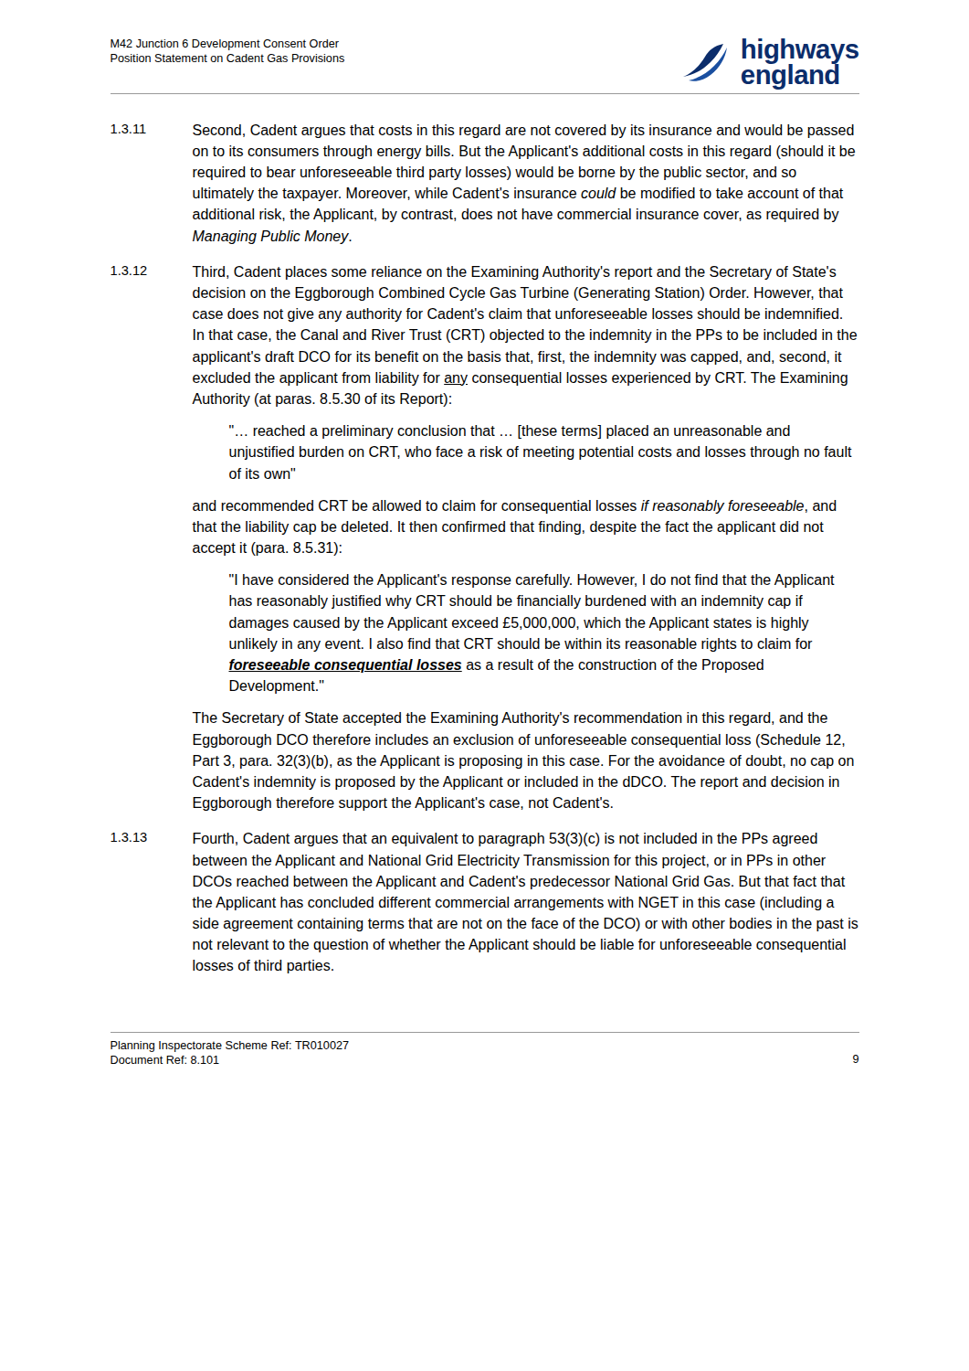M42 Junction 6 Development Consent Order
Position Statement on Cadent Gas Provisions
highways england
1.3.11
Second, Cadent argues that costs in this regard are not covered by its insurance and would be passed on to its consumers through energy bills. But the Applicant's additional costs in this regard (should it be required to bear unforeseeable third party losses) would be borne by the public sector, and so ultimately the taxpayer. Moreover, while Cadent's insurance could be modified to take account of that additional risk, the Applicant, by contrast, does not have commercial insurance cover, as required by Managing Public Money.
1.3.12
Third, Cadent places some reliance on the Examining Authority's report and the Secretary of State's decision on the Eggborough Combined Cycle Gas Turbine (Generating Station) Order. However, that case does not give any authority for Cadent's claim that unforeseeable losses should be indemnified. In that case, the Canal and River Trust (CRT) objected to the indemnity in the PPs to be included in the applicant's draft DCO for its benefit on the basis that, first, the indemnity was capped, and, second, it excluded the applicant from liability for any consequential losses experienced by CRT. The Examining Authority (at paras. 8.5.30 of its Report):
"… reached a preliminary conclusion that … [these terms] placed an unreasonable and unjustified burden on CRT, who face a risk of meeting potential costs and losses through no fault of its own"
and recommended CRT be allowed to claim for consequential losses if reasonably foreseeable, and that the liability cap be deleted. It then confirmed that finding, despite the fact the applicant did not accept it (para. 8.5.31):
"I have considered the Applicant's response carefully. However, I do not find that the Applicant has reasonably justified why CRT should be financially burdened with an indemnity cap if damages caused by the Applicant exceed £5,000,000, which the Applicant states is highly unlikely in any event. I also find that CRT should be within its reasonable rights to claim for foreseeable consequential losses as a result of the construction of the Proposed Development."
The Secretary of State accepted the Examining Authority's recommendation in this regard, and the Eggborough DCO therefore includes an exclusion of unforeseeable consequential loss (Schedule 12, Part 3, para. 32(3)(b), as the Applicant is proposing in this case. For the avoidance of doubt, no cap on Cadent's indemnity is proposed by the Applicant or included in the dDCO. The report and decision in Eggborough therefore support the Applicant's case, not Cadent's.
1.3.13
Fourth, Cadent argues that an equivalent to paragraph 53(3)(c) is not included in the PPs agreed between the Applicant and National Grid Electricity Transmission for this project, or in PPs in other DCOs reached between the Applicant and Cadent's predecessor National Grid Gas. But that fact that the Applicant has concluded different commercial arrangements with NGET in this case (including a side agreement containing terms that are not on the face of the DCO) or with other bodies in the past is not relevant to the question of whether the Applicant should be liable for unforeseeable consequential losses of third parties.
Planning Inspectorate Scheme Ref: TR010027
Document Ref: 8.101
9